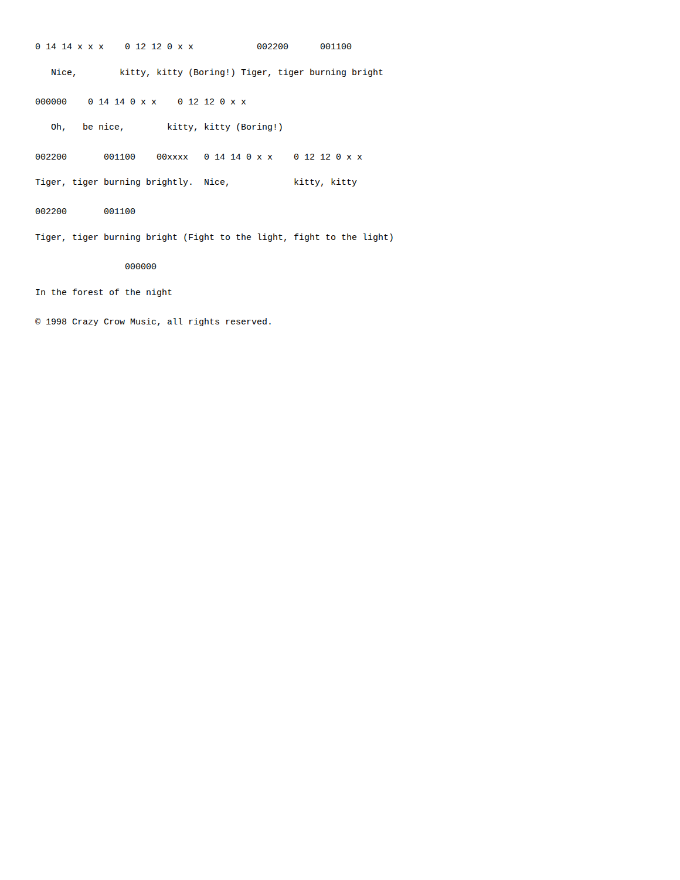0 14 14 x x x    0 12 12 0 x x            002200      001100

   Nice,        kitty, kitty (Boring!) Tiger, tiger burning bright
000000    0 14 14 0 x x    0 12 12 0 x x

   Oh,   be nice,        kitty, kitty (Boring!)
002200       001100    00xxxx   0 14 14 0 x x    0 12 12 0 x x

Tiger, tiger burning brightly.  Nice,            kitty, kitty
002200       001100

Tiger, tiger burning bright (Fight to the light, fight to the light)
                 000000

In the forest of the night
© 1998 Crazy Crow Music, all rights reserved.